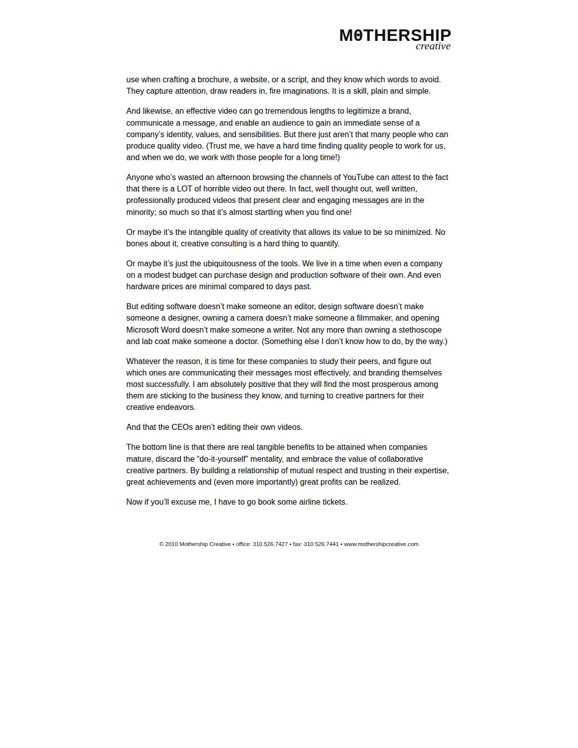M0 THERSHIP
creative
use when crafting a brochure, a website, or a script, and they know which words to avoid. They capture attention, draw readers in, fire imaginations. It is a skill, plain and simple.
And likewise, an effective video can go tremendous lengths to legitimize a brand, communicate a message, and enable an audience to gain an immediate sense of a company’s identity, values, and sensibilities. But there just aren’t that many people who can produce quality video. (Trust me, we have a hard time finding quality people to work for us, and when we do, we work with those people for a long time!)
Anyone who’s wasted an afternoon browsing the channels of YouTube can attest to the fact that there is a LOT of horrible video out there. In fact, well thought out, well written, professionally produced videos that present clear and engaging messages are in the minority; so much so that it’s almost startling when you find one!
Or maybe it’s the intangible quality of creativity that allows its value to be so minimized. No bones about it, creative consulting is a hard thing to quantify.
Or maybe it’s just the ubiquitousness of the tools. We live in a time when even a company on a modest budget can purchase design and production software of their own. And even hardware prices are minimal compared to days past.
But editing software doesn’t make someone an editor, design software doesn’t make someone a designer, owning a camera doesn’t make someone a filmmaker, and opening Microsoft Word doesn’t make someone a writer. Not any more than owning a stethoscope and lab coat make someone a doctor. (Something else I don’t know how to do, by the way.)
Whatever the reason, it is time for these companies to study their peers, and figure out which ones are communicating their messages most effectively, and branding themselves most successfully. I am absolutely positive that they will find the most prosperous among them are sticking to the business they know, and turning to creative partners for their creative endeavors.
And that the CEOs aren’t editing their own videos.
The bottom line is that there are real tangible benefits to be attained when companies mature, discard the “do-it-yourself” mentality, and embrace the value of collaborative creative partners. By building a relationship of mutual respect and trusting in their expertise, great achievements and (even more importantly) great profits can be realized.
Now if you’ll excuse me, I have to go book some airline tickets.
© 2010 Mothership Creative • office: 310.526.7427 • fax: 310.526.7441 • www.mothershipcreative.com